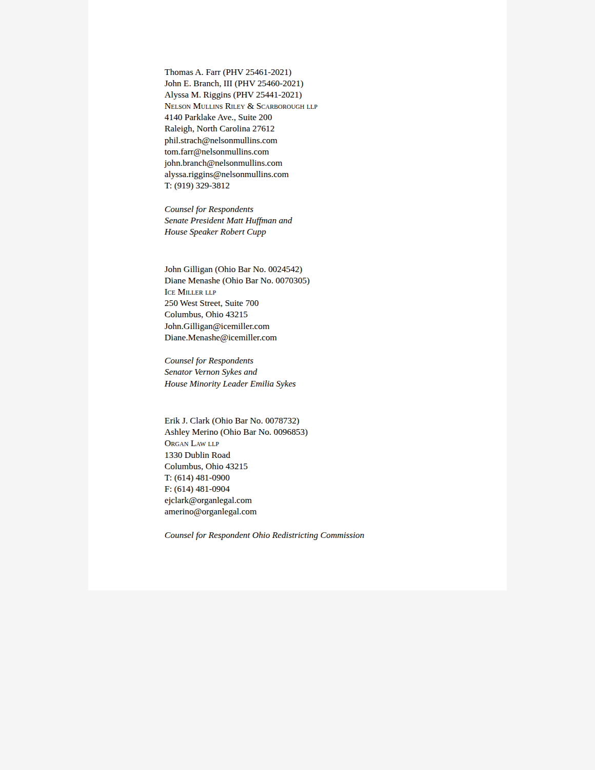Thomas A. Farr (PHV 25461-2021)
John E. Branch, III (PHV 25460-2021)
Alyssa M. Riggins (PHV 25441-2021)
Nelson Mullins Riley & Scarborough llp
4140 Parklake Ave., Suite 200
Raleigh, North Carolina 27612
phil.strach@nelsonmullins.com
tom.farr@nelsonmullins.com
john.branch@nelsonmullins.com
alyssa.riggins@nelsonmullins.com
T: (919) 329-3812
Counsel for Respondents
Senate President Matt Huffman and
House Speaker Robert Cupp
John Gilligan (Ohio Bar No. 0024542)
Diane Menashe (Ohio Bar No. 0070305)
Ice Miller llp
250 West Street, Suite 700
Columbus, Ohio 43215
John.Gilligan@icemiller.com
Diane.Menashe@icemiller.com
Counsel for Respondents
Senator Vernon Sykes and
House Minority Leader Emilia Sykes
Erik J. Clark (Ohio Bar No. 0078732)
Ashley Merino (Ohio Bar No. 0096853)
Organ Law llp
1330 Dublin Road
Columbus, Ohio 43215
T: (614) 481-0900
F: (614) 481-0904
ejclark@organlegal.com
amerino@organlegal.com
Counsel for Respondent Ohio Redistricting Commission